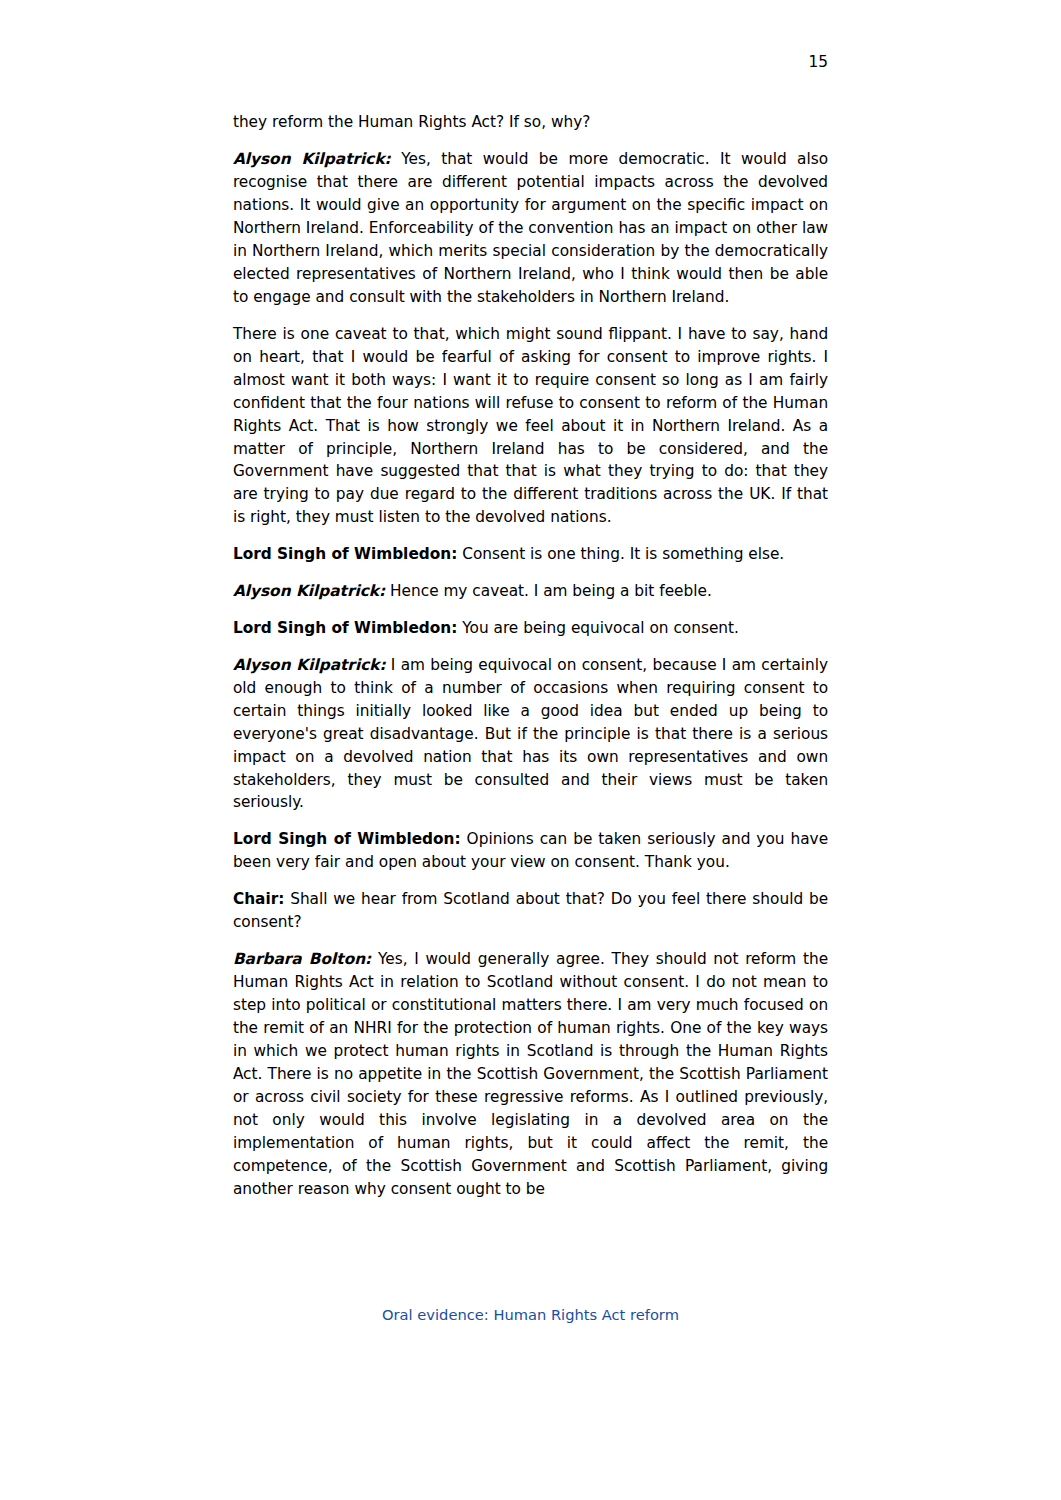15
they reform the Human Rights Act? If so, why?
Alyson Kilpatrick: Yes, that would be more democratic. It would also recognise that there are different potential impacts across the devolved nations. It would give an opportunity for argument on the specific impact on Northern Ireland. Enforceability of the convention has an impact on other law in Northern Ireland, which merits special consideration by the democratically elected representatives of Northern Ireland, who I think would then be able to engage and consult with the stakeholders in Northern Ireland.
There is one caveat to that, which might sound flippant. I have to say, hand on heart, that I would be fearful of asking for consent to improve rights. I almost want it both ways: I want it to require consent so long as I am fairly confident that the four nations will refuse to consent to reform of the Human Rights Act. That is how strongly we feel about it in Northern Ireland. As a matter of principle, Northern Ireland has to be considered, and the Government have suggested that that is what they trying to do: that they are trying to pay due regard to the different traditions across the UK. If that is right, they must listen to the devolved nations.
Lord Singh of Wimbledon: Consent is one thing. It is something else.
Alyson Kilpatrick: Hence my caveat. I am being a bit feeble.
Lord Singh of Wimbledon: You are being equivocal on consent.
Alyson Kilpatrick: I am being equivocal on consent, because I am certainly old enough to think of a number of occasions when requiring consent to certain things initially looked like a good idea but ended up being to everyone's great disadvantage. But if the principle is that there is a serious impact on a devolved nation that has its own representatives and own stakeholders, they must be consulted and their views must be taken seriously.
Lord Singh of Wimbledon: Opinions can be taken seriously and you have been very fair and open about your view on consent. Thank you.
Chair: Shall we hear from Scotland about that? Do you feel there should be consent?
Barbara Bolton: Yes, I would generally agree. They should not reform the Human Rights Act in relation to Scotland without consent. I do not mean to step into political or constitutional matters there. I am very much focused on the remit of an NHRI for the protection of human rights. One of the key ways in which we protect human rights in Scotland is through the Human Rights Act. There is no appetite in the Scottish Government, the Scottish Parliament or across civil society for these regressive reforms. As I outlined previously, not only would this involve legislating in a devolved area on the implementation of human rights, but it could affect the remit, the competence, of the Scottish Government and Scottish Parliament, giving another reason why consent ought to be
Oral evidence: Human Rights Act reform